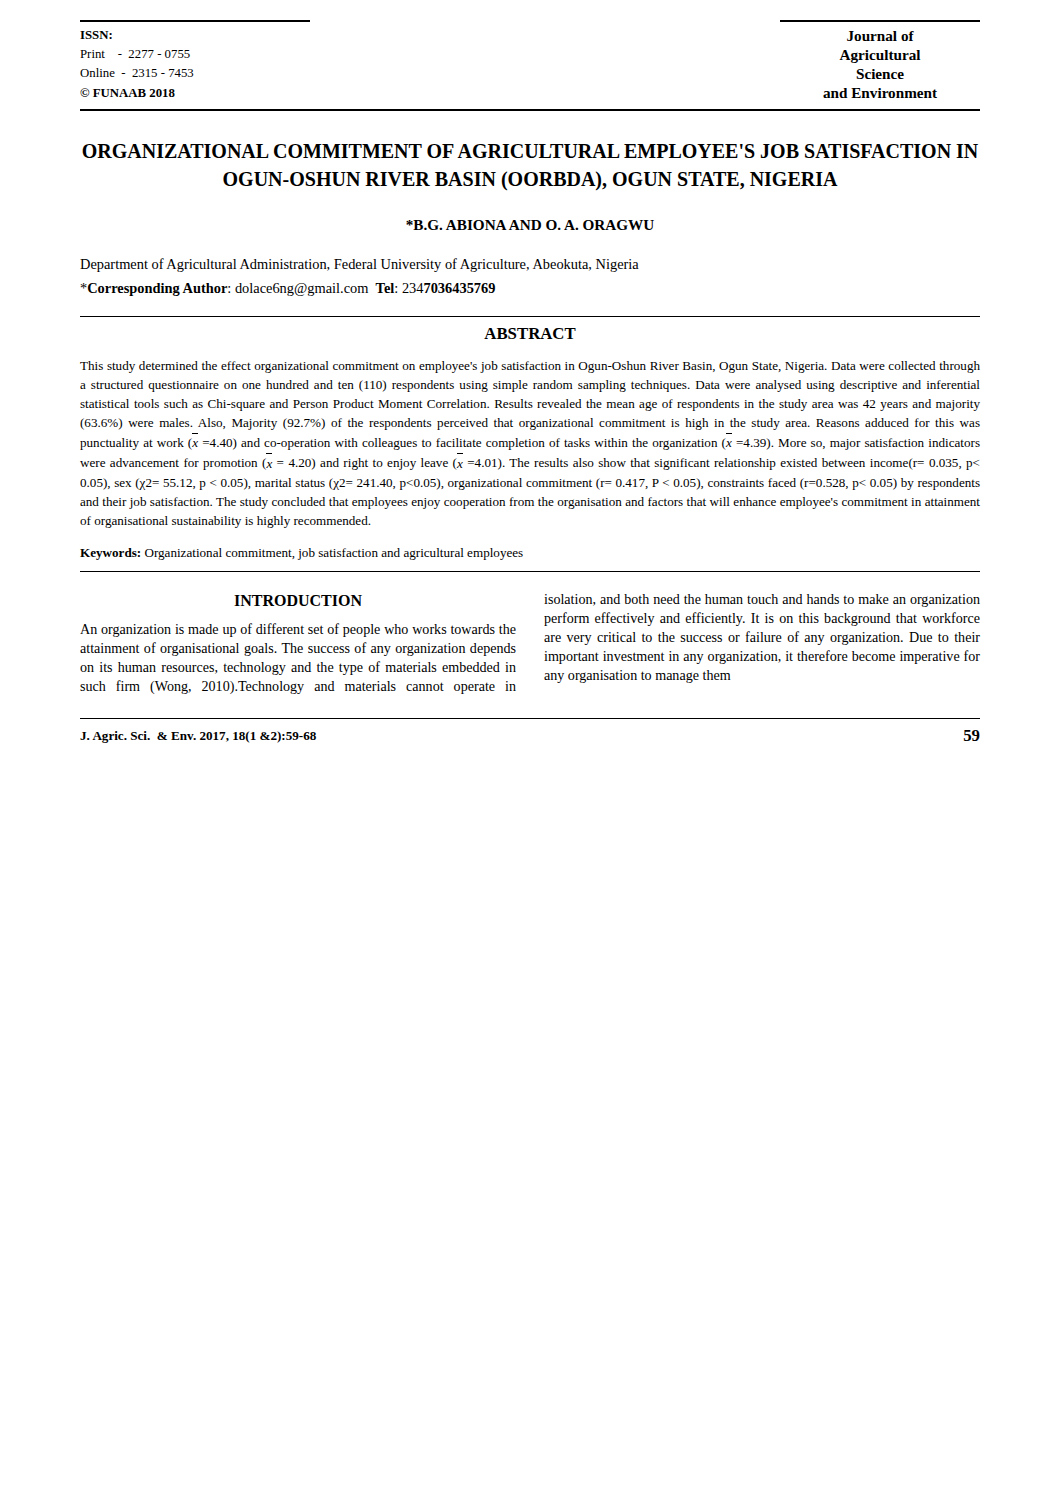ISSN:
Print - 2277 - 0755
Online - 2315 - 7453
© FUNAAB 2018
Journal of
Agricultural
Science
and Environment
Organizational Commitment of Agricultural Employee's Job Satisfaction in Ogun-Oshun River Basin (OORBDA), Ogun State, Nigeria
*B.G. ABIONA AND O. A. ORAGWU
Department of Agricultural Administration, Federal University of Agriculture, Abeokuta, Nigeria
*Corresponding Author: dolace6ng@gmail.com Tel: 2347036435769
ABSTRACT
This study determined the effect organizational commitment on employee's job satisfaction in Ogun-Oshun River Basin, Ogun State, Nigeria. Data were collected through a structured questionnaire on one hundred and ten (110) respondents using simple random sampling techniques. Data were analysed using descriptive and inferential statistical tools such as Chi-square and Person Product Moment Correlation. Results revealed the mean age of respondents in the study area was 42 years and majority (63.6%) were males. Also, Majority (92.7%) of the respondents perceived that organizational commitment is high in the study area. Reasons adduced for this was punctuality at work (x =4.40) and co-operation with colleagues to facilitate completion of tasks within the organization (x =4.39). More so, major satisfaction indicators were advancement for promotion (x = 4.20) and right to enjoy leave (x =4.01). The results also show that significant relationship existed between income(r= 0.035, p< 0.05), sex (χ2= 55.12, p < 0.05), marital status (χ2= 241.40, p<0.05), organizational commitment (r= 0.417, P < 0.05), constraints faced (r=0.528, p< 0.05) by respondents and their job satisfaction. The study concluded that employees enjoy cooperation from the organisation and factors that will enhance employee's commitment in attainment of organisational sustainability is highly recommended.
Keywords: Organizational commitment, job satisfaction and agricultural employees
INTRODUCTION
An organization is made up of different set of people who works towards the attainment of organisational goals. The success of any organization depends on its human resources, technology and the type of materials embedded in such firm (Wong, 2010).Technology and materials cannot operate in isolation, and both need the human touch and hands to make an organization perform effectively and efficiently. It is on this background that workforce are very critical to the success or failure of any organization. Due to their important investment in any organization, it therefore become imperative for any organisation to manage them
J. Agric. Sci. & Env. 2017, 18(1 &2):59-68
59